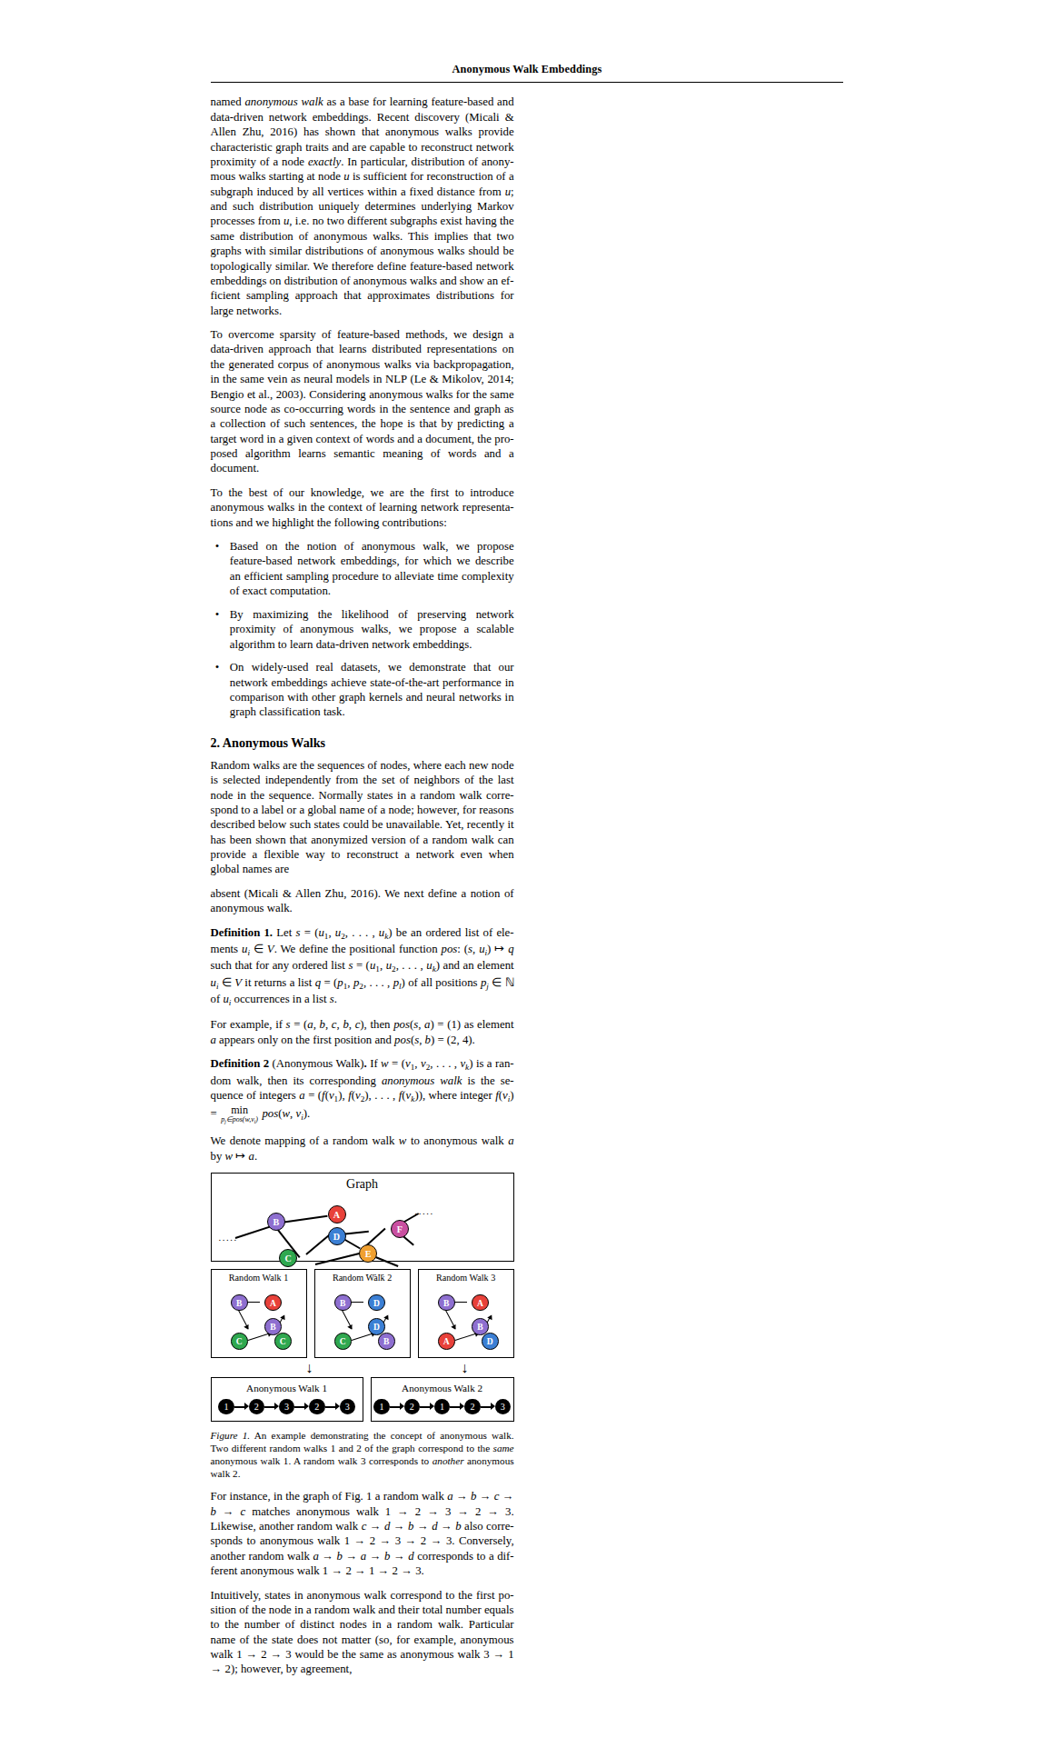Anonymous Walk Embeddings
named anonymous walk as a base for learning feature-based and data-driven network embeddings. Recent discovery (Micali & Allen Zhu, 2016) has shown that anonymous walks provide characteristic graph traits and are capable to reconstruct network proximity of a node exactly. In particular, distribution of anonymous walks starting at node u is sufficient for reconstruction of a subgraph induced by all vertices within a fixed distance from u; and such distribution uniquely determines underlying Markov processes from u, i.e. no two different subgraphs exist having the same distribution of anonymous walks. This implies that two graphs with similar distributions of anonymous walks should be topologically similar. We therefore define feature-based network embeddings on distribution of anonymous walks and show an efficient sampling approach that approximates distributions for large networks.
To overcome sparsity of feature-based methods, we design a data-driven approach that learns distributed representations on the generated corpus of anonymous walks via backpropagation, in the same vein as neural models in NLP (Le & Mikolov, 2014; Bengio et al., 2003). Considering anonymous walks for the same source node as co-occurring words in the sentence and graph as a collection of such sentences, the hope is that by predicting a target word in a given context of words and a document, the proposed algorithm learns semantic meaning of words and a document.
To the best of our knowledge, we are the first to introduce anonymous walks in the context of learning network representations and we highlight the following contributions:
Based on the notion of anonymous walk, we propose feature-based network embeddings, for which we describe an efficient sampling procedure to alleviate time complexity of exact computation.
By maximizing the likelihood of preserving network proximity of anonymous walks, we propose a scalable algorithm to learn data-driven network embeddings.
On widely-used real datasets, we demonstrate that our network embeddings achieve state-of-the-art performance in comparison with other graph kernels and neural networks in graph classification task.
2. Anonymous Walks
Random walks are the sequences of nodes, where each new node is selected independently from the set of neighbors of the last node in the sequence. Normally states in a random walk correspond to a label or a global name of a node; however, for reasons described below such states could be unavailable. Yet, recently it has been shown that anonymized version of a random walk can provide a flexible way to reconstruct a network even when global names are
absent (Micali & Allen Zhu, 2016). We next define a notion of anonymous walk.
Definition 1. Let s = (u1, u2, . . . , uk) be an ordered list of elements ui ∈ V. We define the positional function pos: (s, ui) ↦ q such that for any ordered list s = (u1, u2, . . . , uk) and an element ui ∈ V it returns a list q = (p1, p2, . . . , pl) of all positions pj ∈ ℕ of ui occurrences in a list s.
For example, if s = (a, b, c, b, c), then pos(s, a) = (1) as element a appears only on the first position and pos(s, b) = (2, 4).
Definition 2 (Anonymous Walk). If w = (v1, v2, . . . , vk) is a random walk, then its corresponding anonymous walk is the sequence of integers a = (f(v1), f(v2), . . . , f(vk)), where integer f(vi) = min pj∈pos(w,vi) pos(w, vi).
We denote mapping of a random walk w to anonymous walk a by w ↦ a.
Graph
B
A
D
C
E
F
.....
.....
.....
Random Walk 1
B
A
C
B
C
Random Walk 2
B
D
C
D
B
Random Walk 3
B
A
A
B
D
↓
↓
Anonymous Walk 1
1 2 3 2 3
Anonymous Walk 2
1 2 1 2 3
Figure 1. An example demonstrating the concept of anonymous walk. Two different random walks 1 and 2 of the graph correspond to the same anonymous walk 1. A random walk 3 corresponds to another anonymous walk 2.
For instance, in the graph of Fig. 1 a random walk a → b → c → b → c matches anonymous walk 1 → 2 → 3 → 2 → 3. Likewise, another random walk c → d → b → d → b also corresponds to anonymous walk 1 → 2 → 3 → 2 → 3. Conversely, another random walk a → b → a → b → d corresponds to a different anonymous walk 1 → 2 → 1 → 2 → 3.
Intuitively, states in anonymous walk correspond to the first position of the node in a random walk and their total number equals to the number of distinct nodes in a random walk. Particular name of the state does not matter (so, for example, anonymous walk 1 → 2 → 3 would be the same as anonymous walk 3 → 1 → 2); however, by agreement,